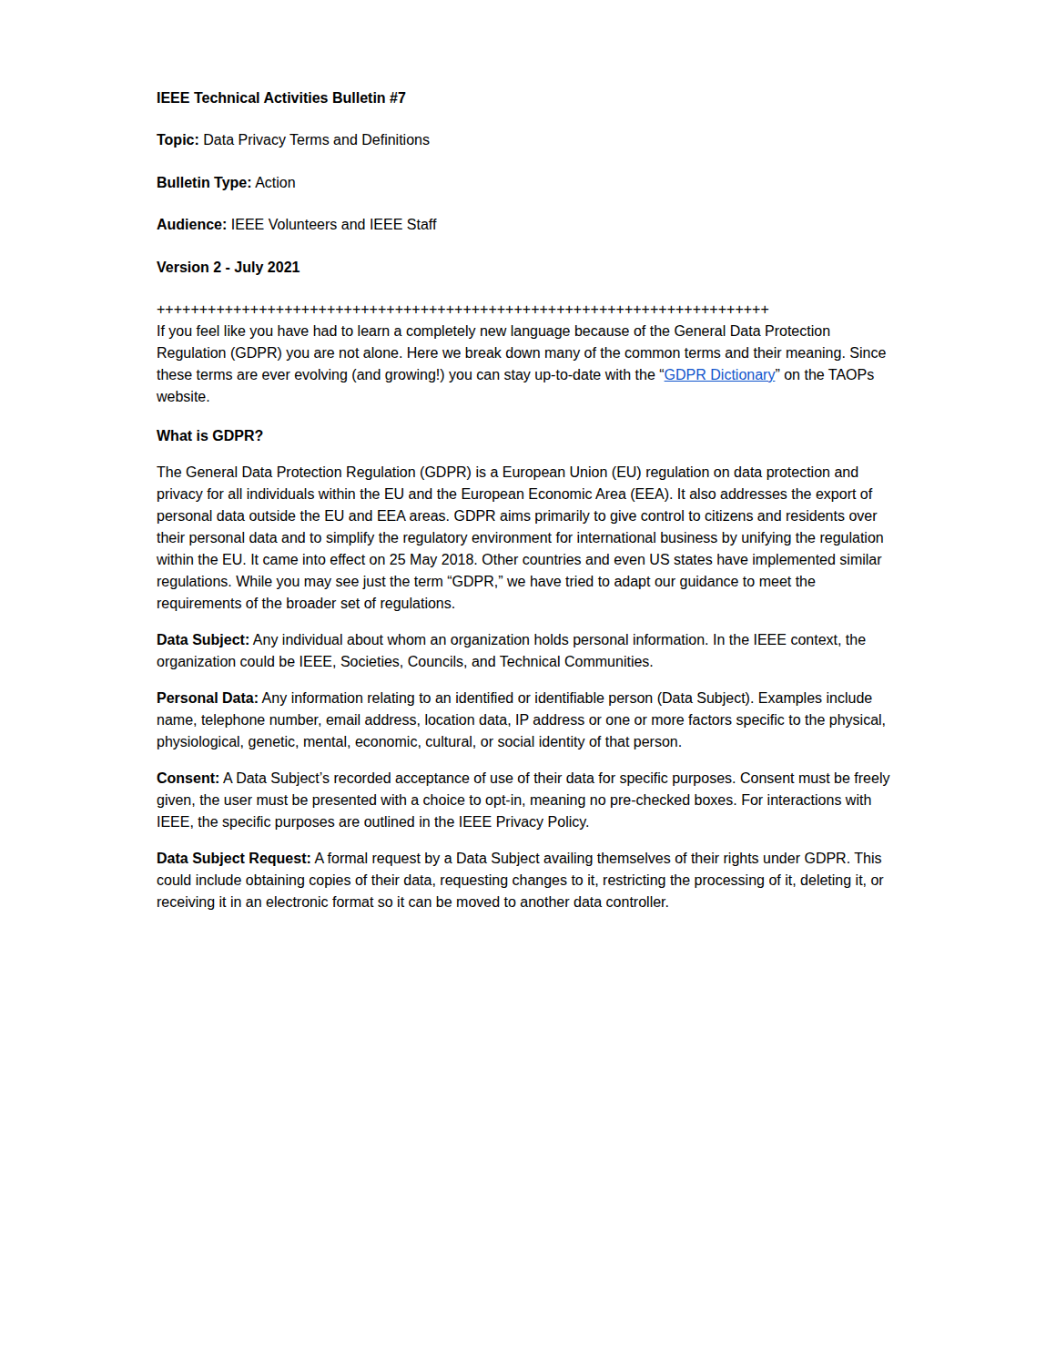IEEE Technical Activities Bulletin #7
Topic: Data Privacy Terms and Definitions
Bulletin Type: Action
Audience: IEEE Volunteers and IEEE Staff
Version 2 - July 2021
++++++++++++++++++++++++++++++++++++++++++++++++++++++++++++++++++++++++
If you feel like you have had to learn a completely new language because of the General Data Protection Regulation (GDPR) you are not alone. Here we break down many of the common terms and their meaning. Since these terms are ever evolving (and growing!) you can stay up-to-date with the “GDPR Dictionary” on the TAOPs website.
What is GDPR?
The General Data Protection Regulation (GDPR) is a European Union (EU) regulation on data protection and privacy for all individuals within the EU and the European Economic Area (EEA). It also addresses the export of personal data outside the EU and EEA areas. GDPR aims primarily to give control to citizens and residents over their personal data and to simplify the regulatory environment for international business by unifying the regulation within the EU. It came into effect on 25 May 2018. Other countries and even US states have implemented similar regulations. While you may see just the term “GDPR,” we have tried to adapt our guidance to meet the requirements of the broader set of regulations.
Data Subject: Any individual about whom an organization holds personal information. In the IEEE context, the organization could be IEEE, Societies, Councils, and Technical Communities.
Personal Data: Any information relating to an identified or identifiable person (Data Subject). Examples include name, telephone number, email address, location data, IP address or one or more factors specific to the physical, physiological, genetic, mental, economic, cultural, or social identity of that person.
Consent: A Data Subject’s recorded acceptance of use of their data for specific purposes. Consent must be freely given, the user must be presented with a choice to opt-in, meaning no pre-checked boxes. For interactions with IEEE, the specific purposes are outlined in the IEEE Privacy Policy.
Data Subject Request: A formal request by a Data Subject availing themselves of their rights under GDPR. This could include obtaining copies of their data, requesting changes to it, restricting the processing of it, deleting it, or receiving it in an electronic format so it can be moved to another data controller.